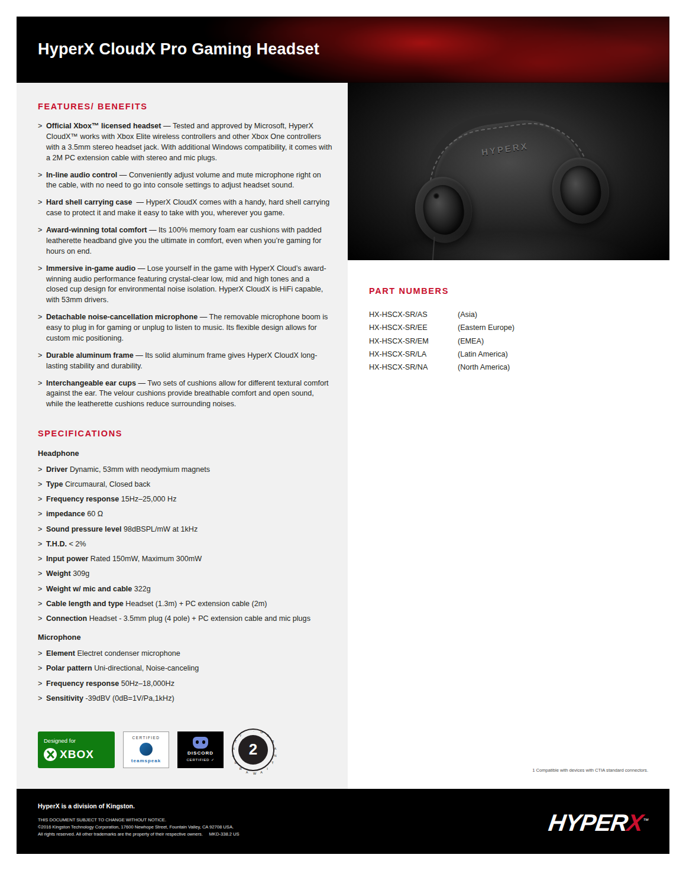HyperX CloudX Pro Gaming Headset
FEATURES/ BENEFITS
Official Xbox™ licensed headset — Tested and approved by Microsoft, HyperX CloudX™ works with Xbox Elite wireless controllers and other Xbox One controllers with a 3.5mm stereo headset jack. With additional Windows compatibility, it comes with a 2M PC extension cable with stereo and mic plugs.
In-line audio control — Conveniently adjust volume and mute microphone right on the cable, with no need to go into console settings to adjust headset sound.
Hard shell carrying case — HyperX CloudX comes with a handy, hard shell carrying case to protect it and make it easy to take with you, wherever you game.
Award-winning total comfort — Its 100% memory foam ear cushions with padded leatherette headband give you the ultimate in comfort, even when you’re gaming for hours on end.
Immersive in-game audio — Lose yourself in the game with HyperX Cloud’s award-winning audio performance featuring crystal-clear low, mid and high tones and a closed cup design for environmental noise isolation. HyperX CloudX is HiFi capable, with 53mm drivers.
Detachable noise-cancellation microphone — The removable microphone boom is easy to plug in for gaming or unplug to listen to music. Its flexible design allows for custom mic positioning.
Durable aluminum frame — Its solid aluminum frame gives HyperX CloudX long-lasting stability and durability.
Interchangeable ear cups — Two sets of cushions allow for different textural comfort against the ear. The velour cushions provide breathable comfort and open sound, while the leatherette cushions reduce surrounding noises.
SPECIFICATIONS
Headphone
Driver Dynamic, 53mm with neodymium magnets
Type Circumaural, Closed back
Frequency response 15Hz–25,000 Hz
impedance 60 Ω
Sound pressure level 98dBSPL/mW at 1kHz
T.H.D. < 2%
Input power Rated 150mW, Maximum 300mW
Weight 309g
Weight w/ mic and cable 322g
Cable length and type Headset (1.3m) + PC extension cable (2m)
Connection Headset - 3.5mm plug (4 pole) + PC extension cable and mic plugs
Microphone
Element Electret condenser microphone
Polar pattern Uni-directional, Noise-canceling
Frequency response 50Hz–18,000Hz
Sensitivity -39dBV (0dB=1V/Pa,1kHz)
Designed for
XBOX
CERTIFIED
teamspeak
DISCORD
CERTIFIED ✓
W A R R A N T Y · G A R A N T I A
2
HYPERX
PART NUMBERS
| HX-HSCX-SR/AS | (Asia) |
| HX-HSCX-SR/EE | (Eastern Europe) |
| HX-HSCX-SR/EM | (EMEA) |
| HX-HSCX-SR/LA | (Latin America) |
| HX-HSCX-SR/NA | (North America) |
1 Compatible with devices with CTIA standard connectors.
HyperX is a division of Kingston.
THIS DOCUMENT SUBJECT TO CHANGE WITHOUT NOTICE.
©2016 Kingston Technology Corporation, 17600 Newhope Street, Fountain Valley, CA 92708 USA.
All rights reserved. All other trademarks are the property of their respective owners. MKD-338.2 US
HYPERX™